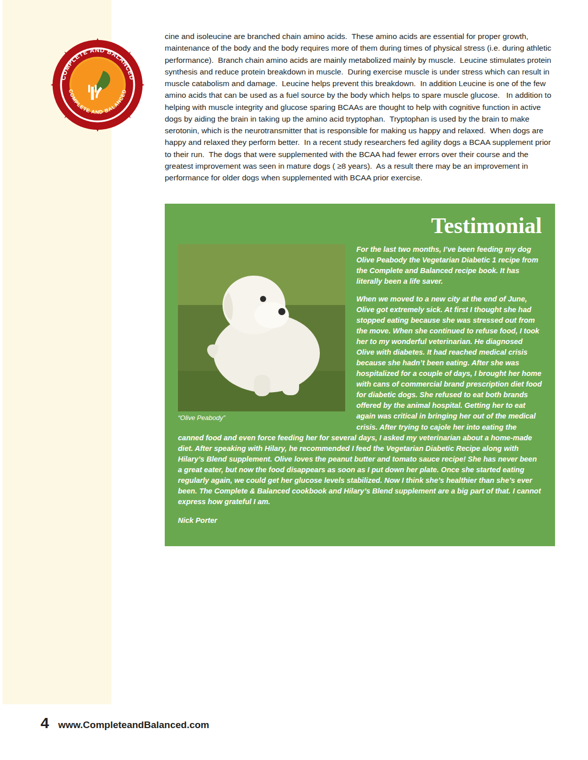COMPLETE AND BALANCED COMPLETE AND BALANCED
cine and isoleucine are branched chain amino acids. These amino acids are essential for proper growth, maintenance of the body and the body requires more of them during times of physical stress (i.e. during athletic performance). Branch chain amino acids are mainly metabolized mainly by muscle. Leucine stimulates protein synthesis and reduce protein breakdown in muscle. During exercise muscle is under stress which can result in muscle catabolism and damage. Leucine helps prevent this breakdown. In addition Leucine is one of the few amino acids that can be used as a fuel source by the body which helps to spare muscle glucose. In addition to helping with muscle integrity and glucose sparing BCAAs are thought to help with cognitive function in active dogs by aiding the brain in taking up the amino acid tryptophan. Tryptophan is used by the brain to make serotonin, which is the neurotransmitter that is responsible for making us happy and relaxed. When dogs are happy and relaxed they perform better. In a recent study researchers fed agility dogs a BCAA supplement prior to their run. The dogs that were supplemented with the BCAA had fewer errors over their course and the greatest improvement was seen in mature dogs ( ≥8 years). As a result there may be an improvement in performance for older dogs when supplemented with BCAA prior exercise.
Testimonial
“Olive Peabody”
For the last two months, I’ve been feeding my dog Olive Peabody the Vegetarian Diabetic 1 recipe from the Complete and Balanced recipe book. It has literally been a life saver.
When we moved to a new city at the end of June, Olive got extremely sick. At first I thought she had stopped eating because she was stressed out from the move. When she continued to refuse food, I took her to my wonderful veterinarian. He diagnosed Olive with diabetes. It had reached medical crisis because she hadn’t been eating. After she was hospitalized for a couple of days, I brought her home with cans of commercial brand prescription diet food for diabetic dogs. She refused to eat both brands offered by the animal hospital. Getting her to eat again was critical in bringing her out of the medical crisis. After trying to cajole her into eating the canned food and even force feeding her for several days, I asked my veterinarian about a home-made diet. After speaking with Hilary, he recommended I feed the Vegetarian Diabetic Recipe along with Hilary’s Blend supplement. Olive loves the peanut butter and tomato sauce recipe! She has never been a great eater, but now the food disappears as soon as I put down her plate. Once she started eating regularly again, we could get her glucose levels stabilized. Now I think she’s healthier than she’s ever been. The Complete & Balanced cookbook and Hilary’s Blend supplement are a big part of that. I cannot express how grateful I am.
Nick Porter
4 www.CompleteandBalanced.com